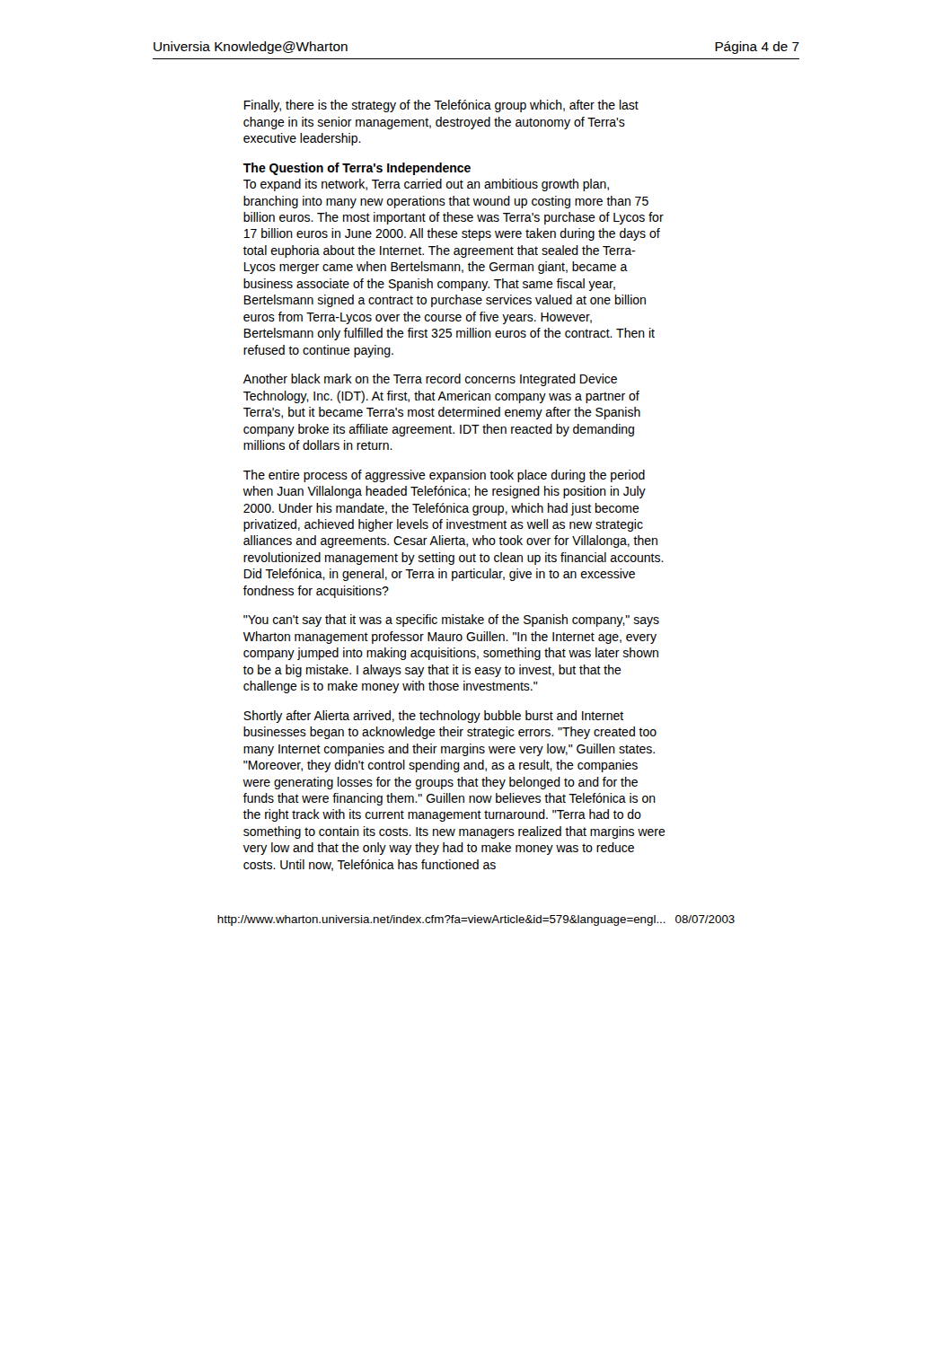Universia Knowledge@Wharton
Página 4 de 7
Finally, there is the strategy of the Telefónica group which, after the last change in its senior management, destroyed the autonomy of Terra's executive leadership.
The Question of Terra's Independence
To expand its network, Terra carried out an ambitious growth plan, branching into many new operations that wound up costing more than 75 billion euros. The most important of these was Terra's purchase of Lycos for 17 billion euros in June 2000. All these steps were taken during the days of total euphoria about the Internet. The agreement that sealed the Terra-Lycos merger came when Bertelsmann, the German giant, became a business associate of the Spanish company. That same fiscal year, Bertelsmann signed a contract to purchase services valued at one billion euros from Terra-Lycos over the course of five years. However, Bertelsmann only fulfilled the first 325 million euros of the contract. Then it refused to continue paying.
Another black mark on the Terra record concerns Integrated Device Technology, Inc. (IDT). At first, that American company was a partner of Terra's, but it became Terra's most determined enemy after the Spanish company broke its affiliate agreement. IDT then reacted by demanding millions of dollars in return.
The entire process of aggressive expansion took place during the period when Juan Villalonga headed Telefónica; he resigned his position in July 2000. Under his mandate, the Telefónica group, which had just become privatized, achieved higher levels of investment as well as new strategic alliances and agreements. Cesar Alierta, who took over for Villalonga, then revolutionized management by setting out to clean up its financial accounts. Did Telefónica, in general, or Terra in particular, give in to an excessive fondness for acquisitions?
"You can't say that it was a specific mistake of the Spanish company," says Wharton management professor Mauro Guillen. "In the Internet age, every company jumped into making acquisitions, something that was later shown to be a big mistake. I always say that it is easy to invest, but that the challenge is to make money with those investments."
Shortly after Alierta arrived, the technology bubble burst and Internet businesses began to acknowledge their strategic errors. "They created too many Internet companies and their margins were very low," Guillen states. "Moreover, they didn't control spending and, as a result, the companies were generating losses for the groups that they belonged to and for the funds that were financing them." Guillen now believes that Telefónica is on the right track with its current management turnaround. "Terra had to do something to contain its costs. Its new managers realized that margins were very low and that the only way they had to make money was to reduce costs. Until now, Telefónica has functioned as
http://www.wharton.universia.net/index.cfm?fa=viewArticle&id=579&language=engl... 08/07/2003